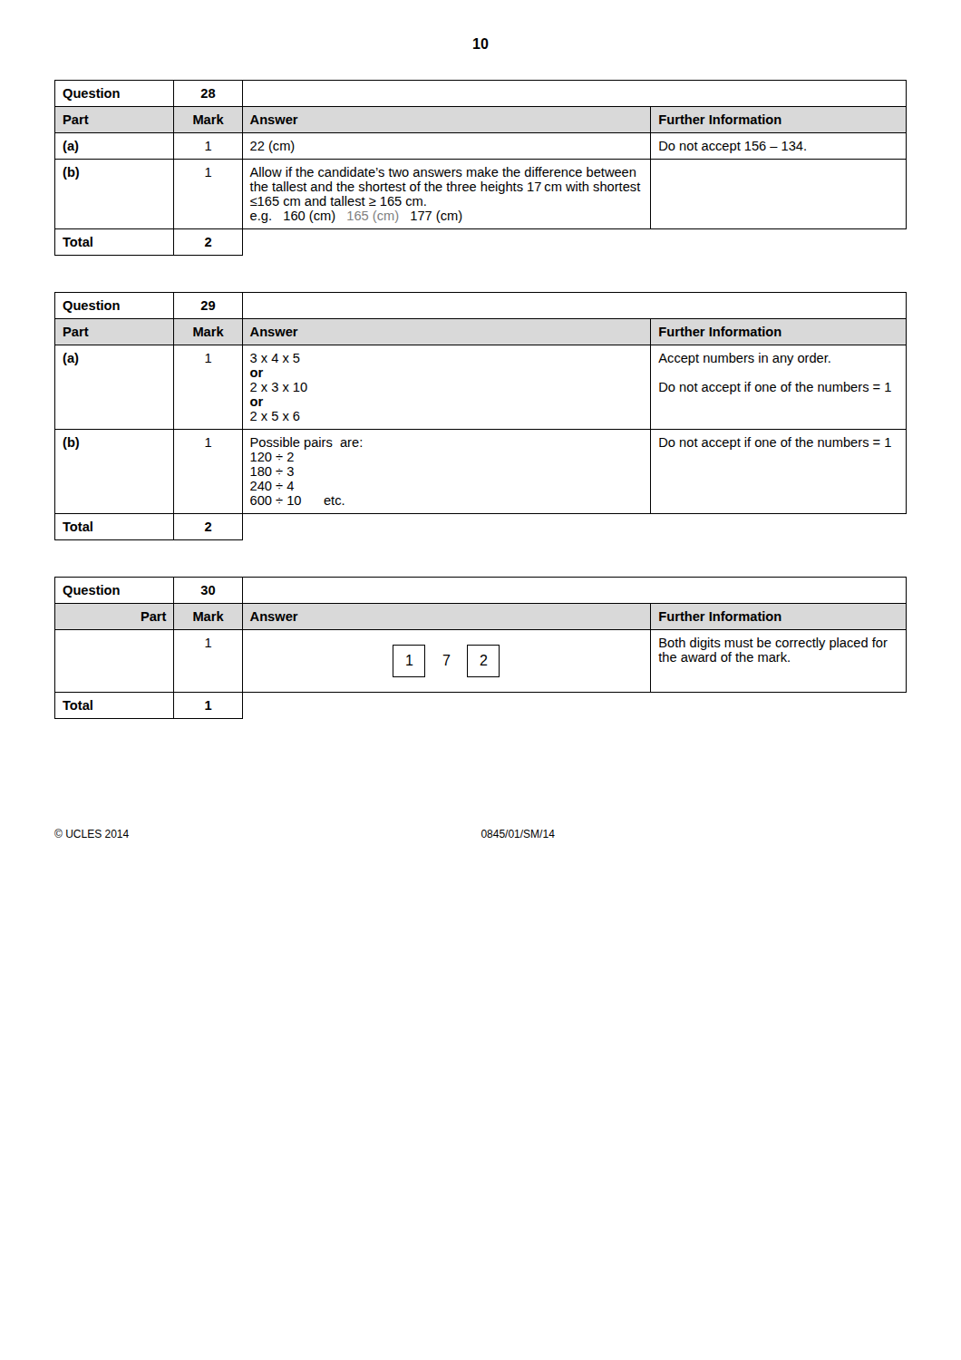10
| Question | 28 | |
| Part | Mark | Answer | Further Information |
| (a) | 1 | 22 (cm) | Do not accept 156 – 134. |
| (b) | 1 | Allow if the candidate’s two answers make the difference between the tallest and the shortest of the three heights 17 cm with shortest ≤165 cm and tallest ≥ 165 cm. e.g. 160 (cm) 165 (cm) 177 (cm) | |
| Total | 2 | | |
| Question | 29 | |
| Part | Mark | Answer | Further Information |
| (a) | 1 | 3 x 4 x 5 or 2 x 3 x 10 or 2 x 5 x 6 | Accept numbers in any order. Do not accept if one of the numbers = 1 |
| (b) | 1 | Possible pairs are: 120 ÷ 2 180 ÷ 3 240 ÷ 4 600 ÷ 10 etc. | Do not accept if one of the numbers = 1 |
| Total | 2 | | |
| Question | 30 | |
| Part | Mark | Answer | Further Information |
| | 1 | 1 7 2 | Both digits must be correctly placed for the award of the mark. |
| Total | 1 | | |
© UCLES 2014 0845/01/SM/14